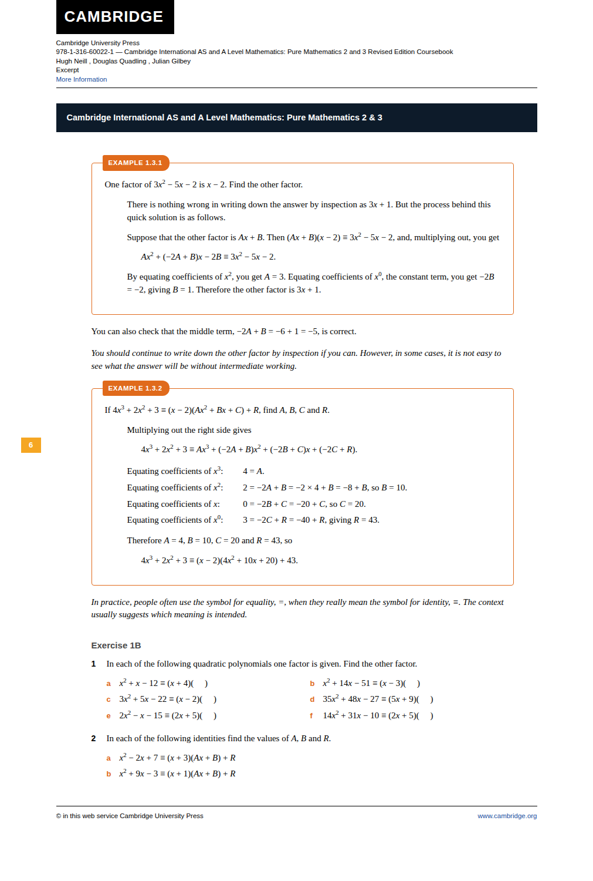Cambridge
Cambridge University Press
978-1-316-60022-1 — Cambridge International AS and A Level Mathematics: Pure Mathematics 2 and 3 Revised Edition Coursebook
Hugh Neill , Douglas Quadling , Julian Gilbey
Excerpt
More Information
Cambridge International AS and A Level Mathematics: Pure Mathematics 2 & 3
6
EXAMPLE 1.3.1
One factor of 3x2 − 5x − 2 is x − 2. Find the other factor.
There is nothing wrong in writing down the answer by inspection as 3x + 1. But the process behind this quick solution is as follows.
Suppose that the other factor is Ax + B. Then (Ax + B)(x − 2) ≡ 3x2 − 5x − 2, and, multiplying out, you get
Ax2 + (−2A + B)x − 2B ≡ 3x2 − 5x − 2.
By equating coefficients of x2, you get A = 3. Equating coefficients of x0, the constant term, you get −2B = −2, giving B = 1. Therefore the other factor is 3x + 1.
You can also check that the middle term, −2A + B = −6 + 1 = −5, is correct.
You should continue to write down the other factor by inspection if you can. However, in some cases, it is not easy to see what the answer will be without intermediate working.
EXAMPLE 1.3.2
If 4x3 + 2x2 + 3 ≡ (x − 2)(Ax2 + Bx + C) + R, find A, B, C and R.
Multiplying out the right side gives
4x3 + 2x2 + 3 ≡ Ax3 + (−2A + B)x2 + (−2B + C)x + (−2C + R).
| Equating coefficients of x 3 : | 4 = A . |
| Equating coefficients of x 2 : | 2 = −2 A + B = −2 × 4 + B = −8 + B , so B = 10. |
| Equating coefficients of x : | 0 = −2 B + C = −20 + C , so C = 20. |
| Equating coefficients of x 0 : | 3 = −2 C + R = −40 + R , giving R = 43. |
Therefore A = 4, B = 10, C = 20 and R = 43, so
4x3 + 2x2 + 3 ≡ (x − 2)(4x2 + 10x + 20) + 43.
In practice, people often use the symbol for equality, =, when they really mean the symbol for identity, ≡. The context usually suggests which meaning is intended.
Exercise 1B
1 In each of the following quadratic polynomials one factor is given. Find the other factor.
ax2 + x − 12 ≡ (x + 4)( )
bx2 + 14x − 51 ≡ (x − 3)( )
c3x2 + 5x − 22 ≡ (x − 2)( )
d35x2 + 48x − 27 ≡ (5x + 9)( )
e2x2 − x − 15 ≡ (2x + 5)( )
f14x2 + 31x − 10 ≡ (2x + 5)( )
2 In each of the following identities find the values of A, B and R.
ax2 − 2x + 7 ≡ (x + 3)(Ax + B) + R
bx2 + 9x − 3 ≡ (x + 1)(Ax + B) + R
© in this web service Cambridge University Press
www.cambridge.org